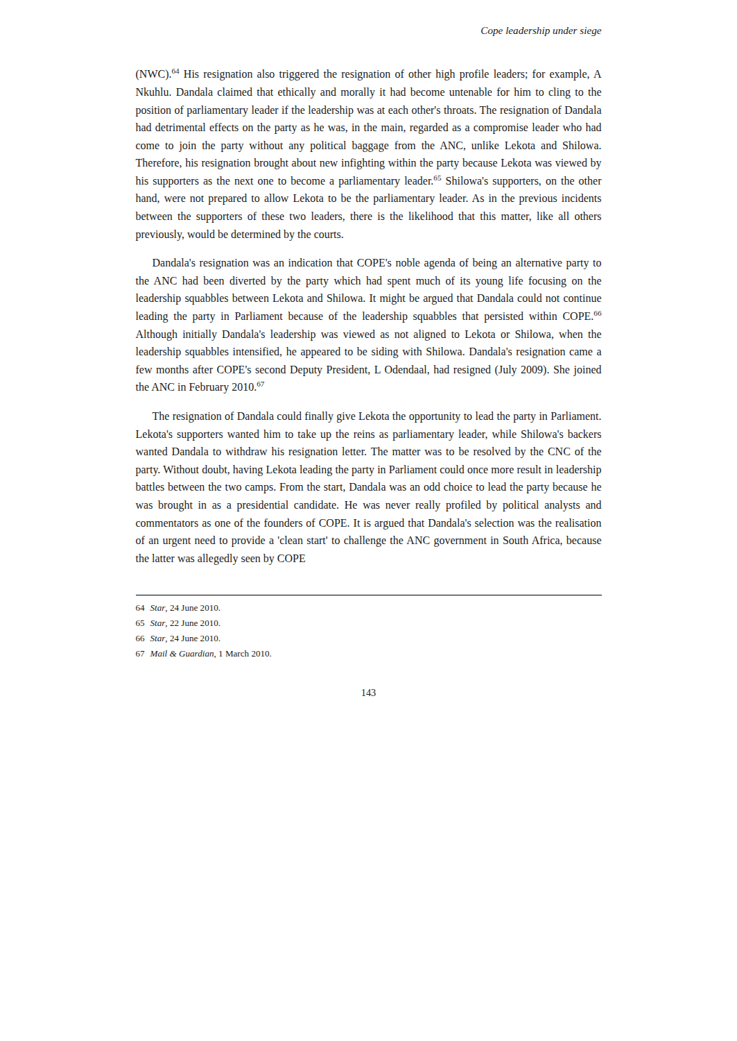Cope leadership under siege
(NWC).64 His resignation also triggered the resignation of other high profile leaders; for example, A Nkuhlu. Dandala claimed that ethically and morally it had become untenable for him to cling to the position of parliamentary leader if the leadership was at each other's throats. The resignation of Dandala had detrimental effects on the party as he was, in the main, regarded as a compromise leader who had come to join the party without any political baggage from the ANC, unlike Lekota and Shilowa. Therefore, his resignation brought about new infighting within the party because Lekota was viewed by his supporters as the next one to become a parliamentary leader.65 Shilowa's supporters, on the other hand, were not prepared to allow Lekota to be the parliamentary leader. As in the previous incidents between the supporters of these two leaders, there is the likelihood that this matter, like all others previously, would be determined by the courts.
Dandala's resignation was an indication that COPE's noble agenda of being an alternative party to the ANC had been diverted by the party which had spent much of its young life focusing on the leadership squabbles between Lekota and Shilowa. It might be argued that Dandala could not continue leading the party in Parliament because of the leadership squabbles that persisted within COPE.66 Although initially Dandala's leadership was viewed as not aligned to Lekota or Shilowa, when the leadership squabbles intensified, he appeared to be siding with Shilowa. Dandala's resignation came a few months after COPE's second Deputy President, L Odendaal, had resigned (July 2009). She joined the ANC in February 2010.67
The resignation of Dandala could finally give Lekota the opportunity to lead the party in Parliament. Lekota's supporters wanted him to take up the reins as parliamentary leader, while Shilowa's backers wanted Dandala to withdraw his resignation letter. The matter was to be resolved by the CNC of the party. Without doubt, having Lekota leading the party in Parliament could once more result in leadership battles between the two camps. From the start, Dandala was an odd choice to lead the party because he was brought in as a presidential candidate. He was never really profiled by political analysts and commentators as one of the founders of COPE. It is argued that Dandala's selection was the realisation of an urgent need to provide a 'clean start' to challenge the ANC government in South Africa, because the latter was allegedly seen by COPE
64 Star, 24 June 2010.
65 Star, 22 June 2010.
66 Star, 24 June 2010.
67 Mail & Guardian, 1 March 2010.
143